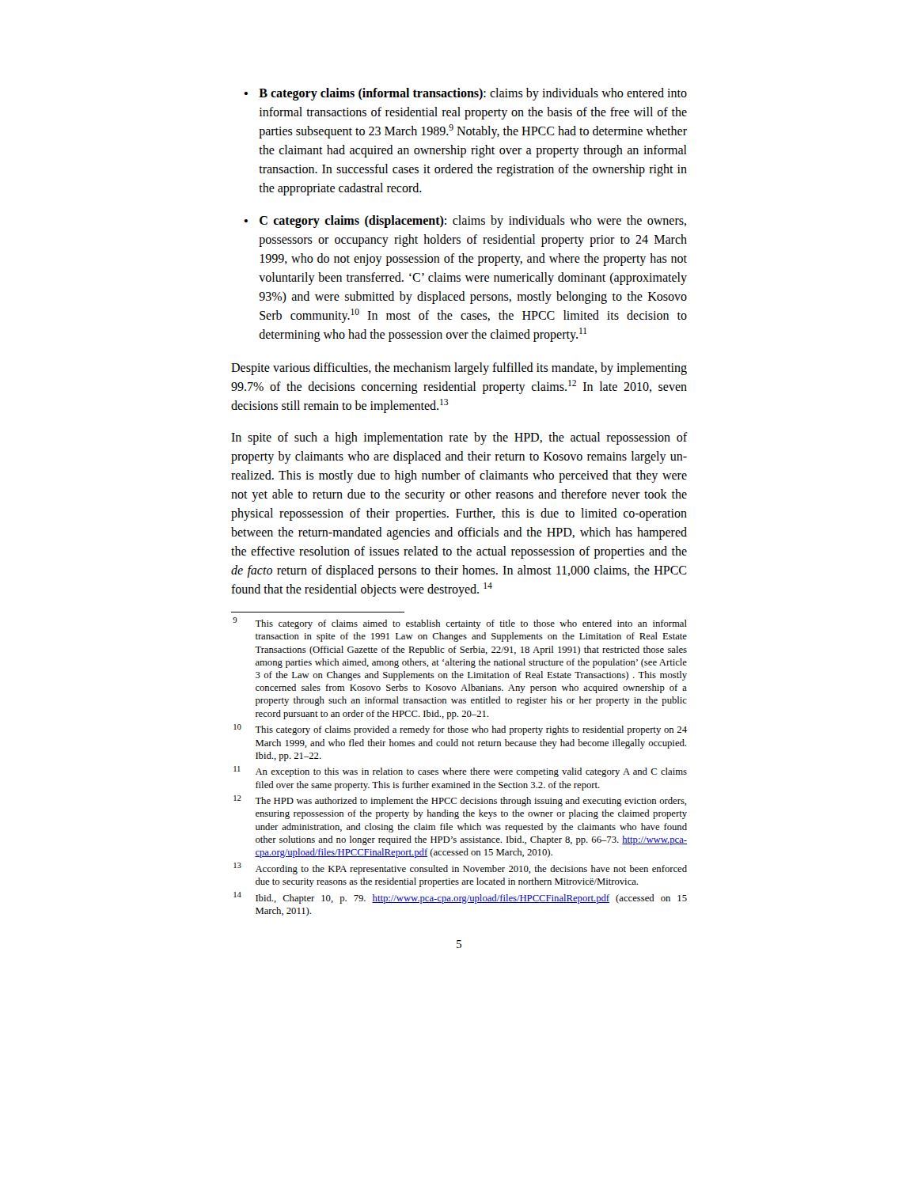B category claims (informal transactions): claims by individuals who entered into informal transactions of residential real property on the basis of the free will of the parties subsequent to 23 March 1989.9 Notably, the HPCC had to determine whether the claimant had acquired an ownership right over a property through an informal transaction. In successful cases it ordered the registration of the ownership right in the appropriate cadastral record.
C category claims (displacement): claims by individuals who were the owners, possessors or occupancy right holders of residential property prior to 24 March 1999, who do not enjoy possession of the property, and where the property has not voluntarily been transferred. ‘C’ claims were numerically dominant (approximately 93%) and were submitted by displaced persons, mostly belonging to the Kosovo Serb community.10 In most of the cases, the HPCC limited its decision to determining who had the possession over the claimed property.11
Despite various difficulties, the mechanism largely fulfilled its mandate, by implementing 99.7% of the decisions concerning residential property claims.12 In late 2010, seven decisions still remain to be implemented.13
In spite of such a high implementation rate by the HPD, the actual repossession of property by claimants who are displaced and their return to Kosovo remains largely un-realized. This is mostly due to high number of claimants who perceived that they were not yet able to return due to the security or other reasons and therefore never took the physical repossession of their properties. Further, this is due to limited co-operation between the return-mandated agencies and officials and the HPD, which has hampered the effective resolution of issues related to the actual repossession of properties and the de facto return of displaced persons to their homes. In almost 11,000 claims, the HPCC found that the residential objects were destroyed. 14
This category of claims aimed to establish certainty of title to those who entered into an informal transaction in spite of the 1991 Law on Changes and Supplements on the Limitation of Real Estate Transactions (Official Gazette of the Republic of Serbia, 22/91, 18 April 1991) that restricted those sales among parties which aimed, among others, at ‘altering the national structure of the population’ (see Article 3 of the Law on Changes and Supplements on the Limitation of Real Estate Transactions) . This mostly concerned sales from Kosovo Serbs to Kosovo Albanians. Any person who acquired ownership of a property through such an informal transaction was entitled to register his or her property in the public record pursuant to an order of the HPCC. Ibid., pp. 20–21.
This category of claims provided a remedy for those who had property rights to residential property on 24 March 1999, and who fled their homes and could not return because they had become illegally occupied. Ibid., pp. 21–22.
An exception to this was in relation to cases where there were competing valid category A and C claims filed over the same property. This is further examined in the Section 3.2. of the report.
The HPD was authorized to implement the HPCC decisions through issuing and executing eviction orders, ensuring repossession of the property by handing the keys to the owner or placing the claimed property under administration, and closing the claim file which was requested by the claimants who have found other solutions and no longer required the HPD’s assistance. Ibid., Chapter 8, pp. 66–73. http://www.pca-cpa.org/upload/files/HPCCFinalReport.pdf (accessed on 15 March, 2010).
According to the KPA representative consulted in November 2010, the decisions have not been enforced due to security reasons as the residential properties are located in northern Mitrovicë/Mitrovica.
Ibid., Chapter 10, p. 79. http://www.pca-cpa.org/upload/files/HPCCFinalReport.pdf (accessed on 15 March, 2011).
5